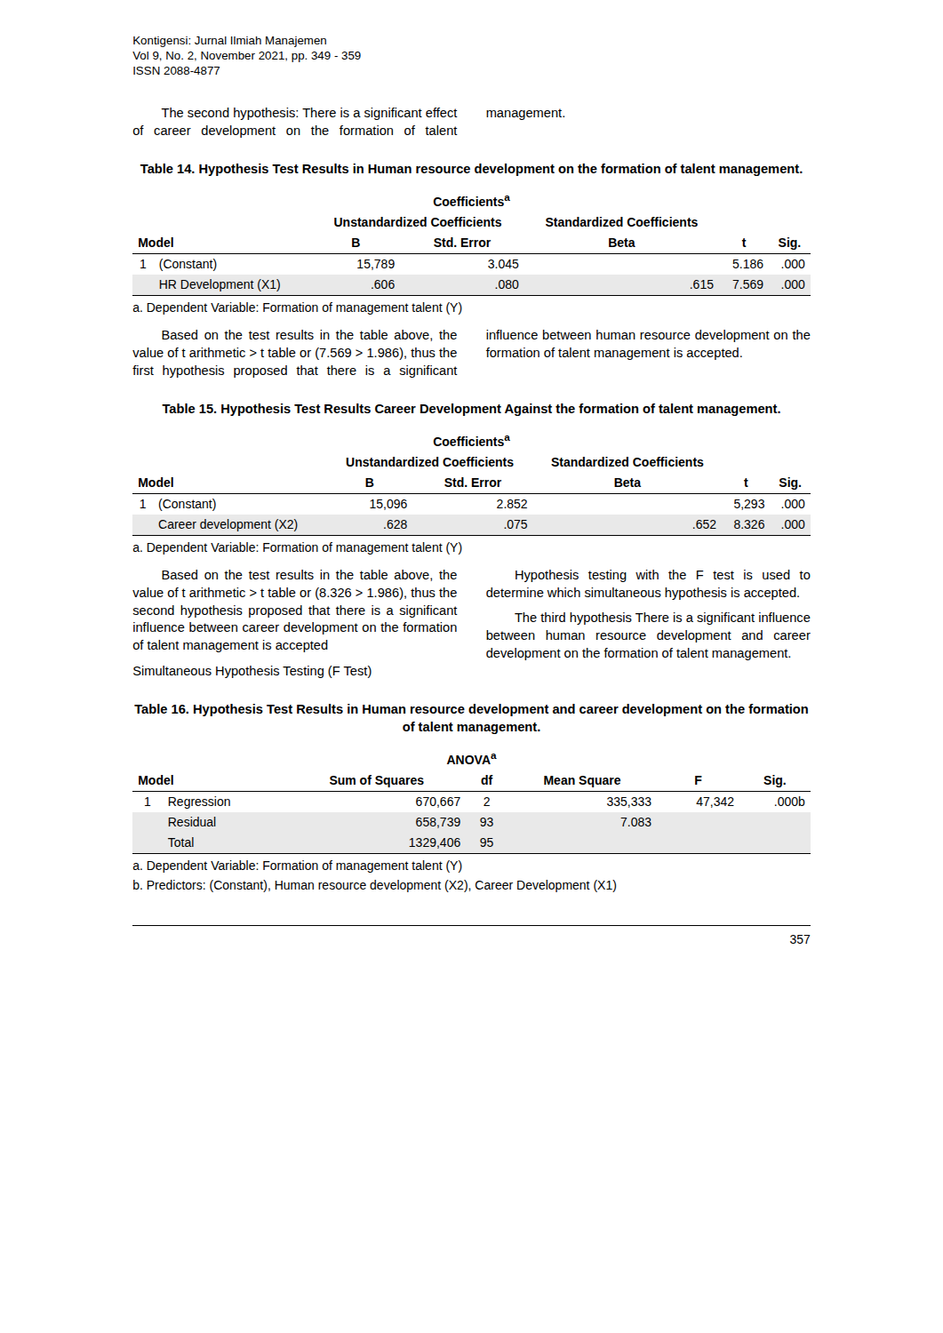Kontigensi: Jurnal Ilmiah Manajemen
Vol 9, No. 2, November 2021, pp. 349 - 359
ISSN 2088-4877
The second hypothesis: There is a significant effect of career development on the formation of talent management.
Table 14. Hypothesis Test Results in Human resource development on the formation of talent management.
| Coefficients a |
| --- |
| | Unstandardized Coefficients | Standardized Coefficients | | |
| Model | B | Std. Error | Beta | t | Sig. |
| 1 | (Constant) | 15,789 | 3.045 | | 5.186 | .000 |
| | HR Development (X1) | .606 | .080 | .615 | 7.569 | .000 |
a. Dependent Variable: Formation of management talent (Y)
Based on the test results in the table above, the value of t arithmetic > t table or (7.569 > 1.986), thus the first hypothesis proposed that there is a significant influence between human resource development on the formation of talent management is accepted.
Table 15. Hypothesis Test Results Career Development Against the formation of talent management.
| Coefficients a |
| --- |
| | Unstandardized Coefficients | Standardized Coefficients | | |
| Model | B | Std. Error | Beta | t | Sig. |
| 1 | (Constant) | 15,096 | 2.852 | | 5,293 | .000 |
| | Career development (X2) | .628 | .075 | .652 | 8.326 | .000 |
a. Dependent Variable: Formation of management talent (Y)
Based on the test results in the table above, the value of t arithmetic > t table or (8.326 > 1.986), thus the second hypothesis proposed that there is a significant influence between career development on the formation of talent management is accepted
Simultaneous Hypothesis Testing (F Test)
Hypothesis testing with the F test is used to determine which simultaneous hypothesis is accepted.
The third hypothesis There is a significant influence between human resource development and career development on the formation of talent management.
Table 16. Hypothesis Test Results in Human resource development and career development on the formation of talent management.
| ANOVA a |
| --- |
| Model | Sum of Squares | df | Mean Square | F | Sig. |
| 1 | Regression | 670,667 | 2 | 335,333 | 47,342 | .000b |
| | Residual | 658,739 | 93 | 7.083 | | |
| | Total | 1329,406 | 95 | | | |
a. Dependent Variable: Formation of management talent (Y)
b. Predictors: (Constant), Human resource development (X2), Career Development (X1)
357